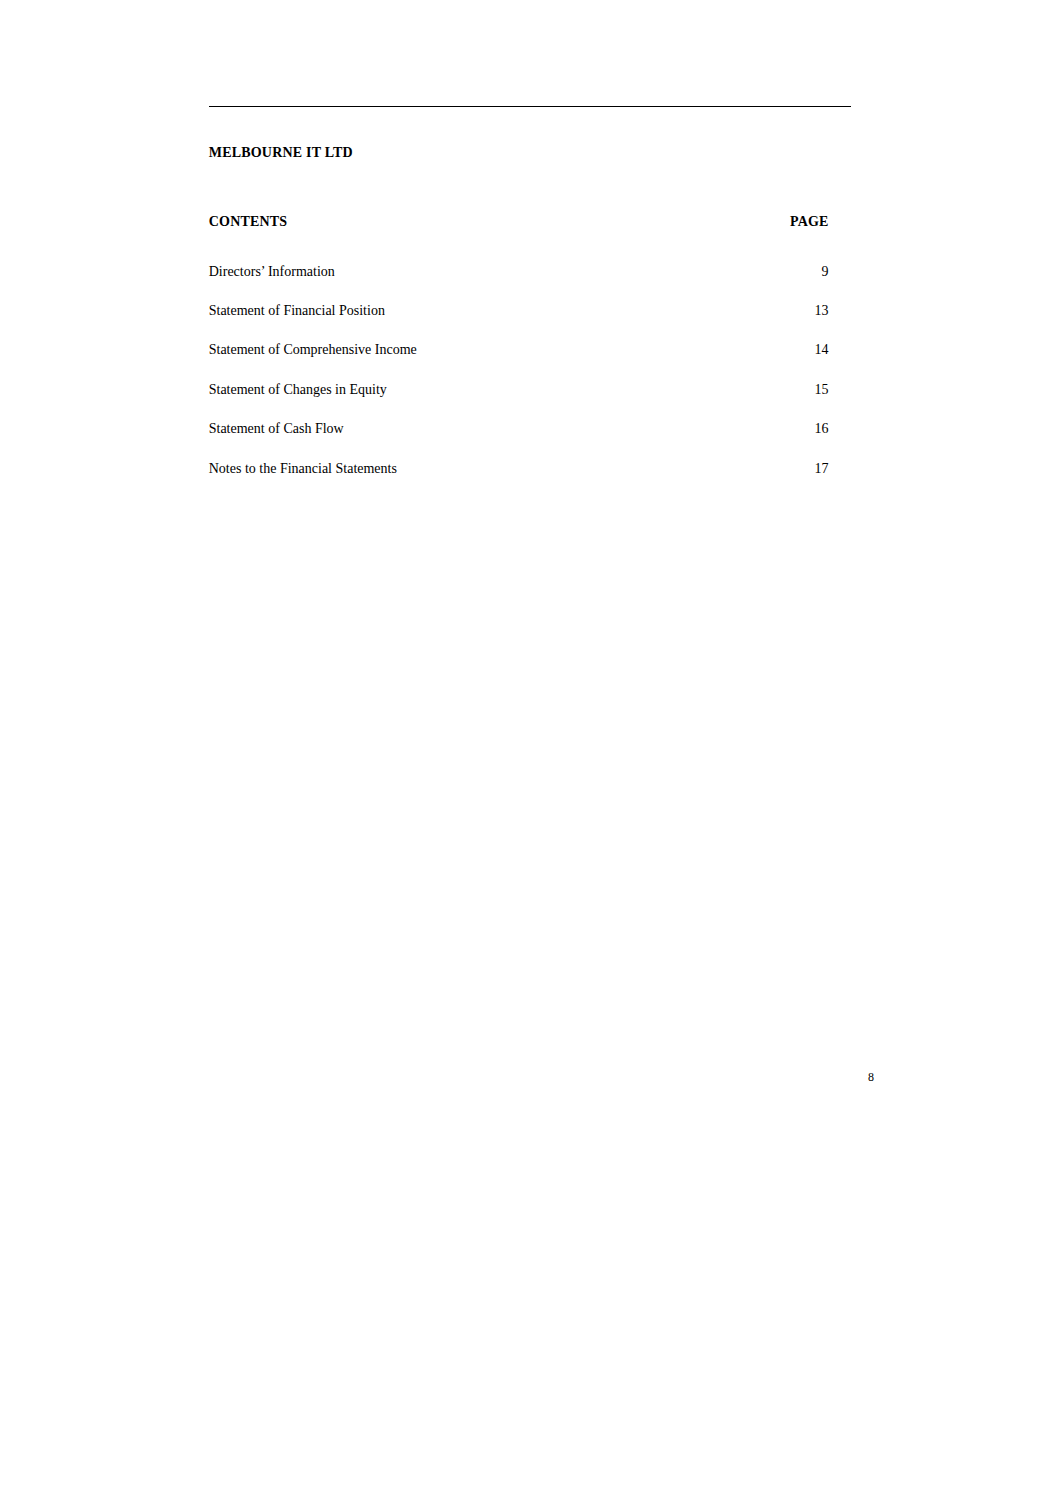MELBOURNE IT LTD
| CONTENTS | PAGE |
| --- | --- |
| Directors’ Information | 9 |
| Statement of Financial Position | 13 |
| Statement of Comprehensive Income | 14 |
| Statement of Changes in Equity | 15 |
| Statement of Cash Flow | 16 |
| Notes to the Financial Statements | 17 |
8